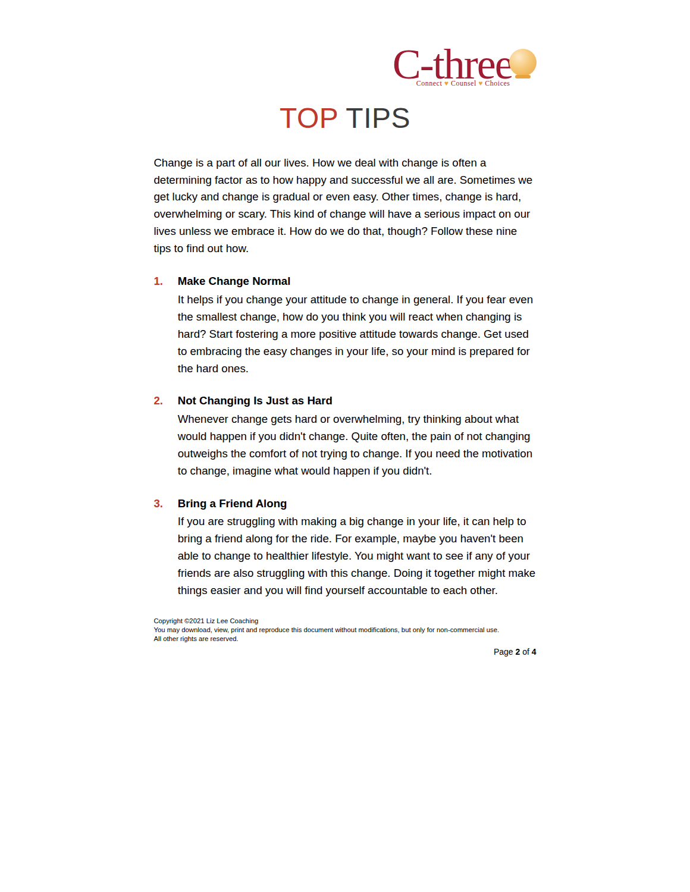C-three
Connect ♥ Counsel ♥ Choices
TOP TIPS
Change is a part of all our lives. How we deal with change is often a determining factor as to how happy and successful we all are. Sometimes we get lucky and change is gradual or even easy. Other times, change is hard, overwhelming or scary. This kind of change will have a serious impact on our lives unless we embrace it. How do we do that, though? Follow these nine tips to find out how.
Make Change Normal
It helps if you change your attitude to change in general. If you fear even the smallest change, how do you think you will react when changing is hard? Start fostering a more positive attitude towards change. Get used to embracing the easy changes in your life, so your mind is prepared for the hard ones.
Not Changing Is Just as Hard
Whenever change gets hard or overwhelming, try thinking about what would happen if you didn't change. Quite often, the pain of not changing outweighs the comfort of not trying to change. If you need the motivation to change, imagine what would happen if you didn't.
Bring a Friend Along
If you are struggling with making a big change in your life, it can help to bring a friend along for the ride. For example, maybe you haven't been able to change to healthier lifestyle. You might want to see if any of your friends are also struggling with this change. Doing it together might make things easier and you will find yourself accountable to each other.
Copyright ©2021 Liz Lee Coaching
You may download, view, print and reproduce this document without modifications, but only for non-commercial use.
All other rights are reserved.
Page 2 of 4